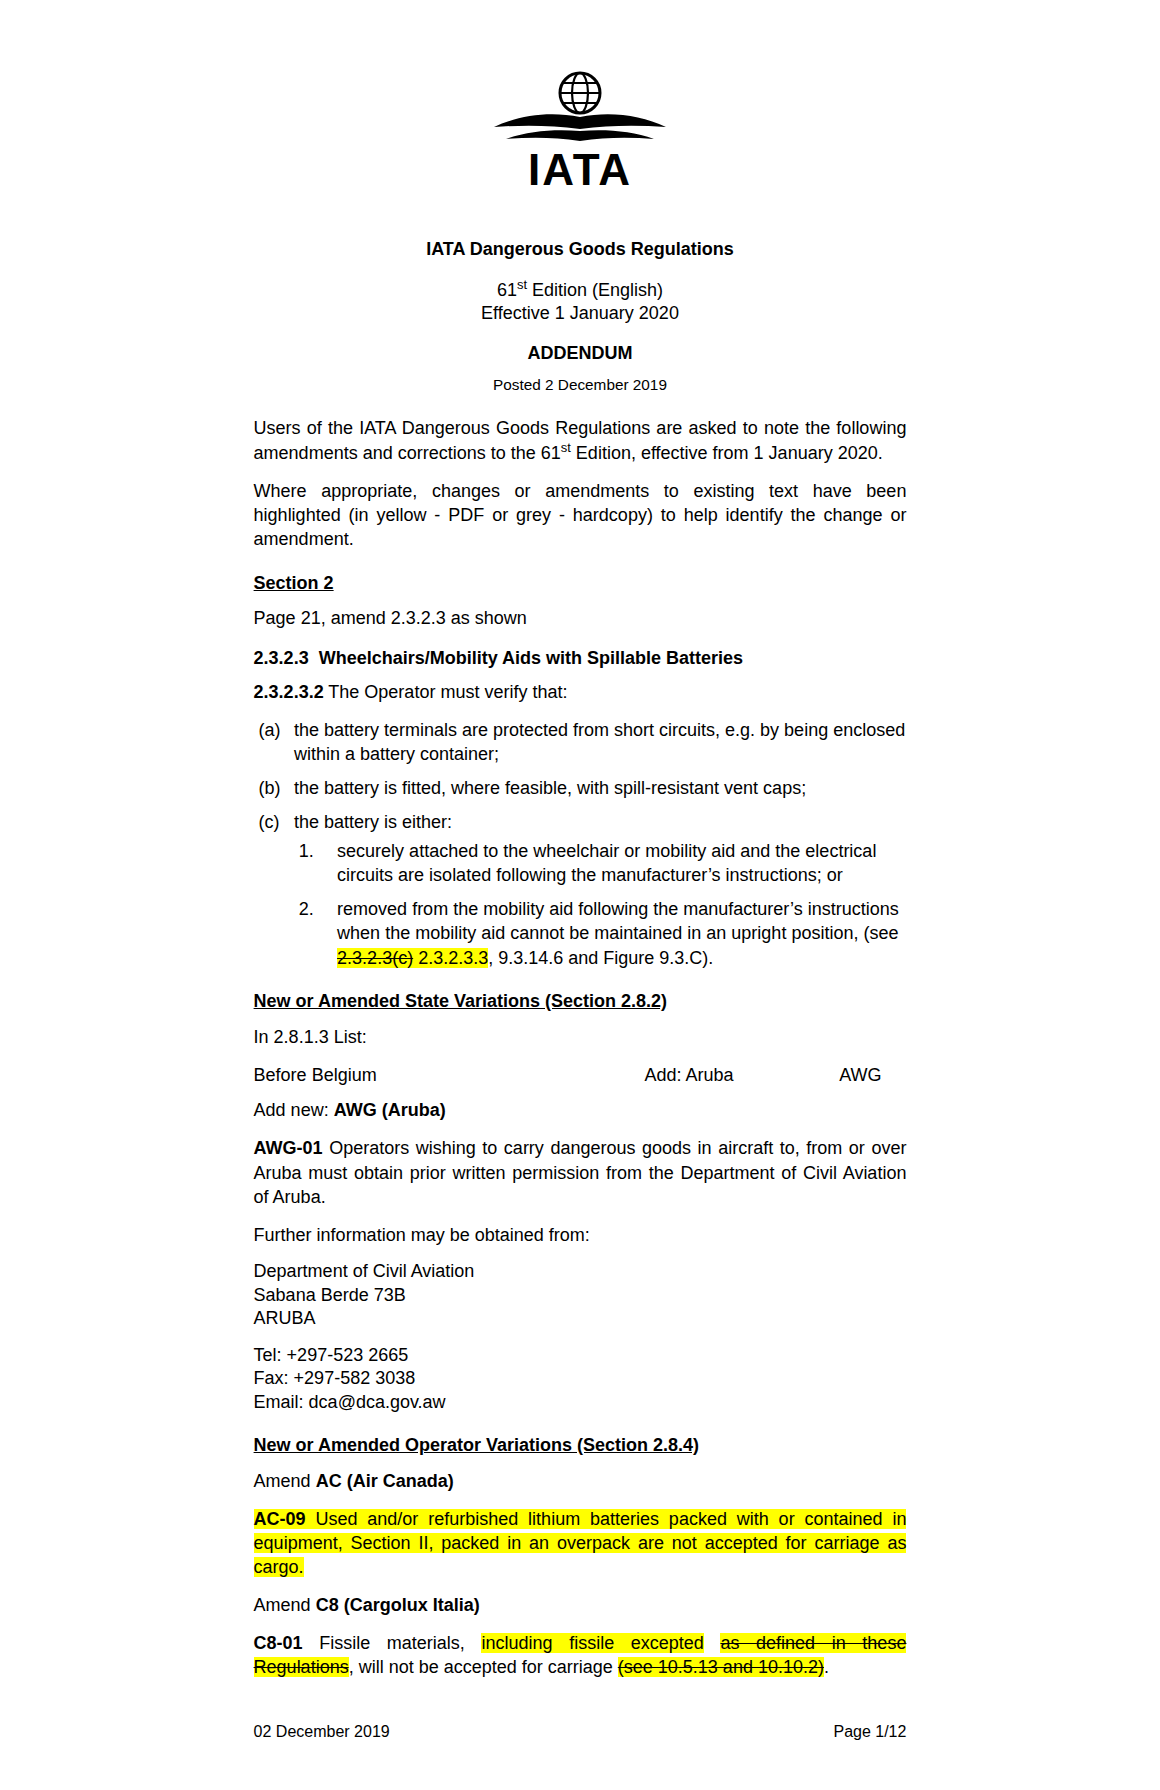IATA
IATA Dangerous Goods Regulations
61st Edition (English)
Effective 1 January 2020
ADDENDUM
Posted 2 December 2019
Users of the IATA Dangerous Goods Regulations are asked to note the following amendments and corrections to the 61st Edition, effective from 1 January 2020.
Where appropriate, changes or amendments to existing text have been highlighted (in yellow - PDF or grey - hardcopy) to help identify the change or amendment.
Section 2
Page 21, amend 2.3.2.3 as shown
2.3.2.3 Wheelchairs/Mobility Aids with Spillable Batteries
2.3.2.3.2 The Operator must verify that:
(a) the battery terminals are protected from short circuits, e.g. by being enclosed within a battery container;
(b) the battery is fitted, where feasible, with spill-resistant vent caps;
(c) the battery is either:
1. securely attached to the wheelchair or mobility aid and the electrical circuits are isolated following the manufacturer’s instructions; or
2. removed from the mobility aid following the manufacturer’s instructions when the mobility aid cannot be maintained in an upright position, (see 2.3.2.3(c) 2.3.2.3.3, 9.3.14.6 and Figure 9.3.C).
New or Amended State Variations (Section 2.8.2)
In 2.8.1.3 List:
Before Belgium
Add: Aruba
AWG
Add new: AWG (Aruba)
AWG-01 Operators wishing to carry dangerous goods in aircraft to, from or over Aruba must obtain prior written permission from the Department of Civil Aviation of Aruba.
Further information may be obtained from:
Department of Civil Aviation
Sabana Berde 73B
ARUBA
Tel: +297-523 2665
Fax: +297-582 3038
Email: dca@dca.gov.aw
New or Amended Operator Variations (Section 2.8.4)
Amend AC (Air Canada)
AC-09 Used and/or refurbished lithium batteries packed with or contained in equipment, Section II, packed in an overpack are not accepted for carriage as cargo.
Amend C8 (Cargolux Italia)
C8-01 Fissile materials, including fissile excepted as defined in these Regulations, will not be accepted for carriage (see 10.5.13 and 10.10.2).
02 December 2019
Page 1/12